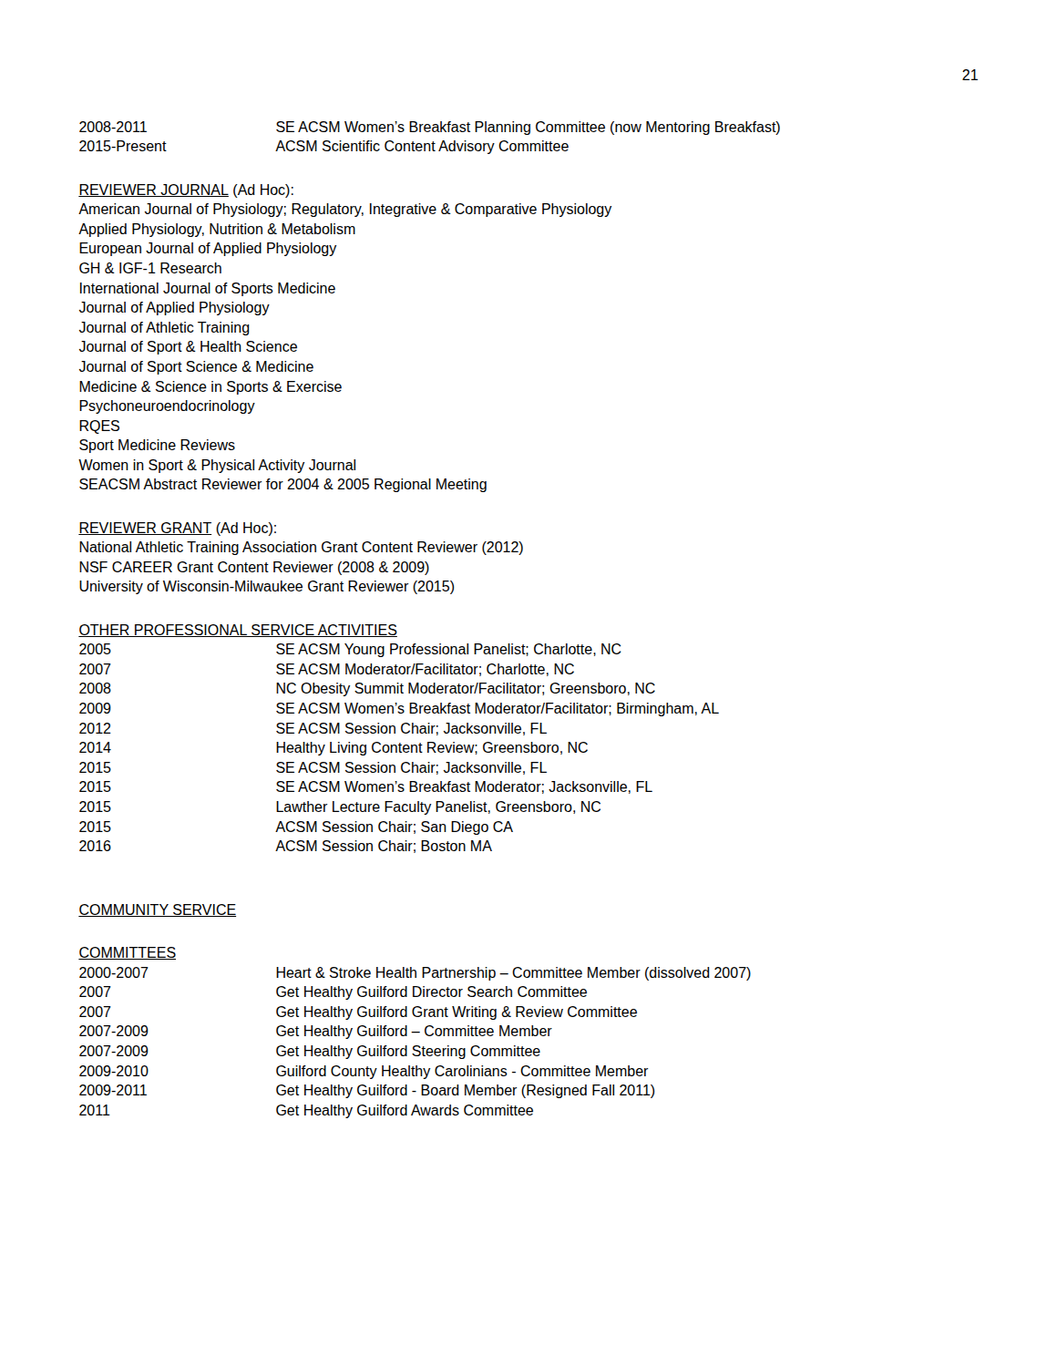21
2008-2011 SE ACSM Women’s Breakfast Planning Committee (now Mentoring Breakfast)
2015-Present ACSM Scientific Content Advisory Committee
REVIEWER JOURNAL
(Ad Hoc):
American Journal of Physiology; Regulatory, Integrative & Comparative Physiology
Applied Physiology, Nutrition & Metabolism
European Journal of Applied Physiology
GH & IGF-1 Research
International Journal of Sports Medicine
Journal of Applied Physiology
Journal of Athletic Training
Journal of Sport & Health Science
Journal of Sport Science & Medicine
Medicine & Science in Sports & Exercise
Psychoneuroendocrinology
RQES
Sport Medicine Reviews
Women in Sport & Physical Activity Journal
SEACSM Abstract Reviewer for 2004 & 2005 Regional Meeting
REVIEWER GRANT
(Ad Hoc):
National Athletic Training Association Grant Content Reviewer (2012)
NSF CAREER Grant Content Reviewer (2008 & 2009)
University of Wisconsin-Milwaukee Grant Reviewer (2015)
OTHER PROFESSIONAL SERVICE ACTIVITIES
2005 SE ACSM Young Professional Panelist; Charlotte, NC
2007 SE ACSM Moderator/Facilitator; Charlotte, NC
2008 NC Obesity Summit Moderator/Facilitator; Greensboro, NC
2009 SE ACSM Women’s Breakfast Moderator/Facilitator; Birmingham, AL
2012 SE ACSM Session Chair; Jacksonville, FL
2014 Healthy Living Content Review; Greensboro, NC
2015 SE ACSM Session Chair; Jacksonville, FL
2015 SE ACSM Women’s Breakfast Moderator; Jacksonville, FL
2015 Lawther Lecture Faculty Panelist, Greensboro, NC
2015 ACSM Session Chair; San Diego CA
2016 ACSM Session Chair; Boston MA
COMMUNITY SERVICE
COMMITTEES
2000-2007 Heart & Stroke Health Partnership – Committee Member (dissolved 2007)
2007 Get Healthy Guilford Director Search Committee
2007 Get Healthy Guilford Grant Writing & Review Committee
2007-2009 Get Healthy Guilford – Committee Member
2007-2009 Get Healthy Guilford Steering Committee
2009-2010 Guilford County Healthy Carolinians - Committee Member
2009-2011 Get Healthy Guilford - Board Member (Resigned Fall 2011)
2011 Get Healthy Guilford Awards Committee